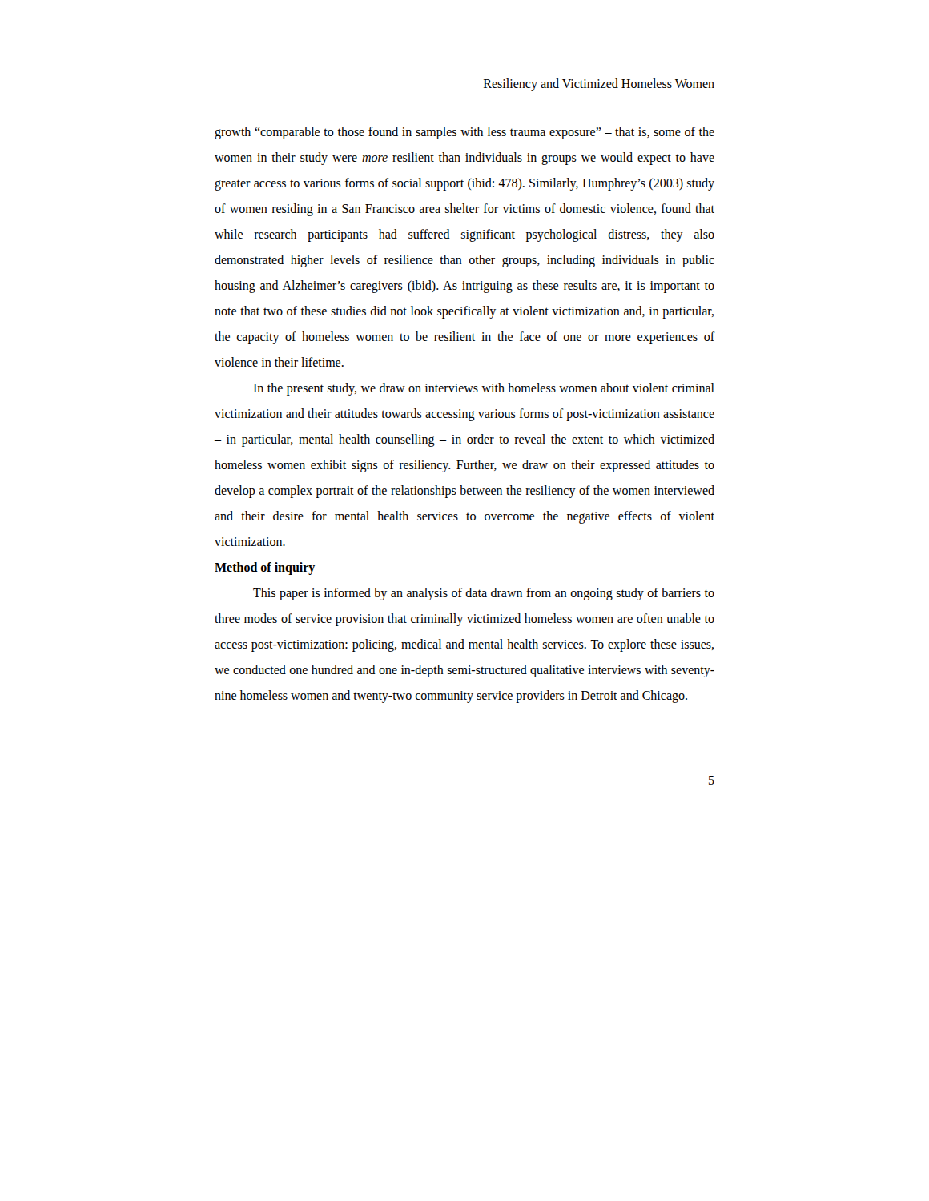Resiliency and Victimized Homeless Women
growth “comparable to those found in samples with less trauma exposure” – that is, some of the women in their study were more resilient than individuals in groups we would expect to have greater access to various forms of social support (ibid: 478). Similarly, Humphrey’s (2003) study of women residing in a San Francisco area shelter for victims of domestic violence, found that while research participants had suffered significant psychological distress, they also demonstrated higher levels of resilience than other groups, including individuals in public housing and Alzheimer’s caregivers (ibid). As intriguing as these results are, it is important to note that two of these studies did not look specifically at violent victimization and, in particular, the capacity of homeless women to be resilient in the face of one or more experiences of violence in their lifetime.
In the present study, we draw on interviews with homeless women about violent criminal victimization and their attitudes towards accessing various forms of post-victimization assistance – in particular, mental health counselling – in order to reveal the extent to which victimized homeless women exhibit signs of resiliency. Further, we draw on their expressed attitudes to develop a complex portrait of the relationships between the resiliency of the women interviewed and their desire for mental health services to overcome the negative effects of violent victimization.
Method of inquiry
This paper is informed by an analysis of data drawn from an ongoing study of barriers to three modes of service provision that criminally victimized homeless women are often unable to access post-victimization: policing, medical and mental health services. To explore these issues, we conducted one hundred and one in-depth semi-structured qualitative interviews with seventy-nine homeless women and twenty-two community service providers in Detroit and Chicago.
5